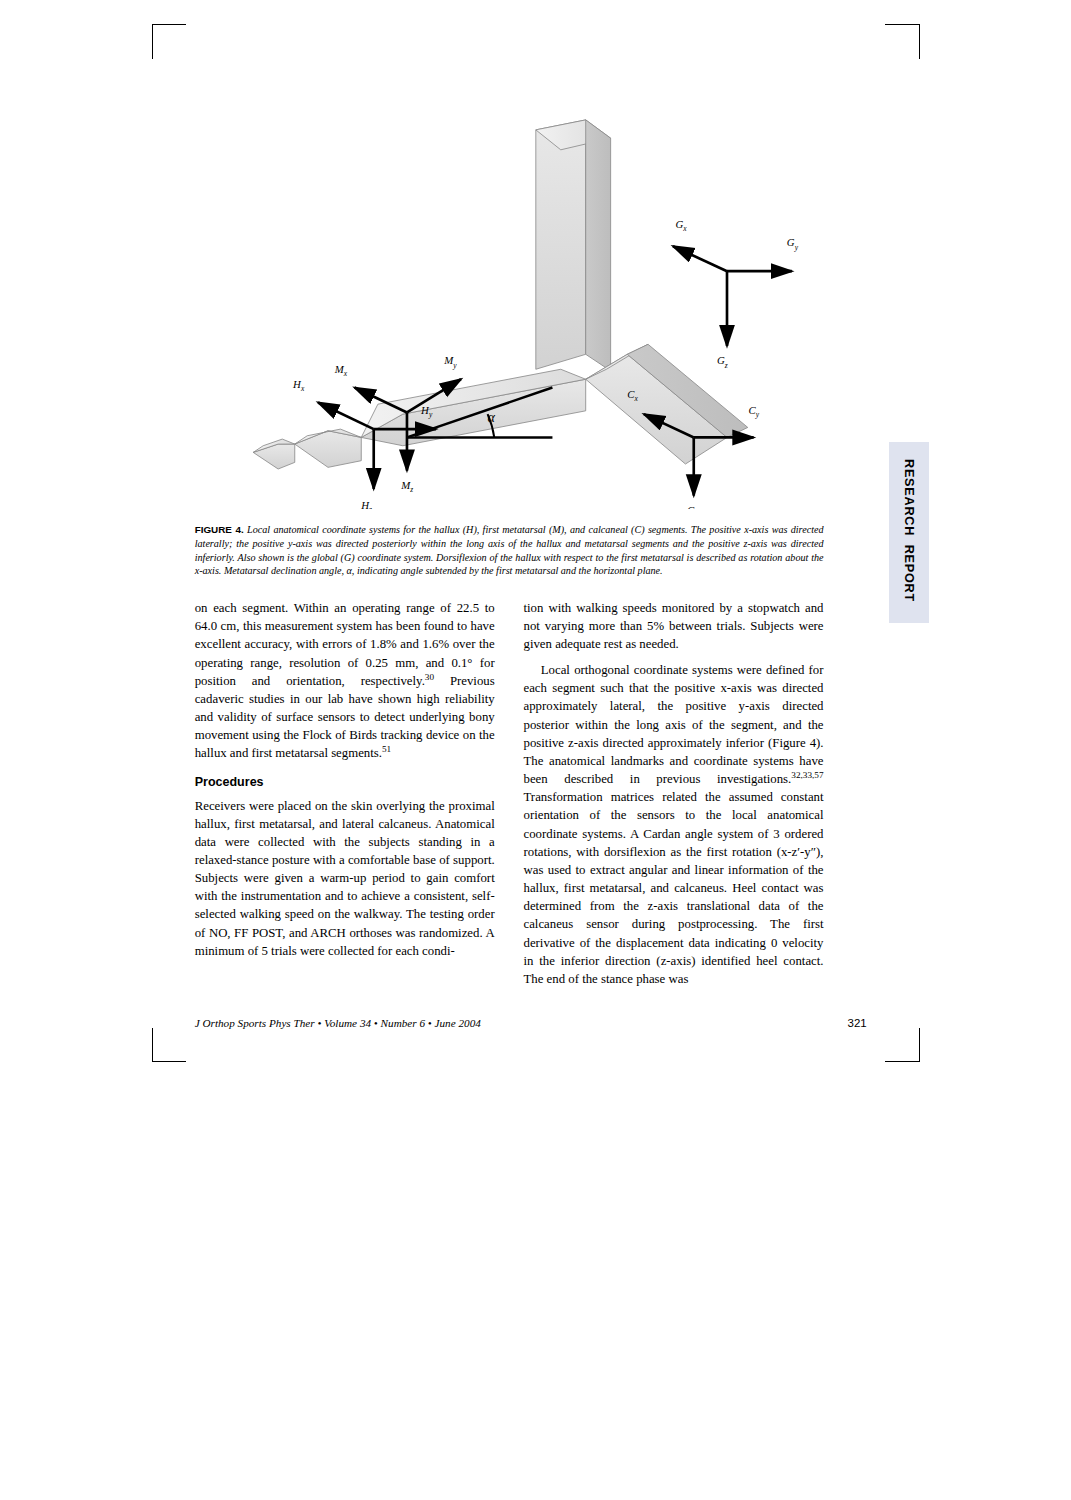Gx Gy Gz Hx Hy Hz Mx My Mz Cx Cy Cz α
RESEARCH REPORT
FIGURE 4. Local anatomical coordinate systems for the hallux (H), first metatarsal (M), and calcaneal (C) segments. The positive x-axis was directed laterally; the positive y-axis was directed posteriorly within the long axis of the hallux and metatarsal segments and the positive z-axis was directed inferiorly. Also shown is the global (G) coordinate system. Dorsiflexion of the hallux with respect to the first metatarsal is described as rotation about the x-axis. Metatarsal declination angle, α, indicating angle subtended by the first metatarsal and the horizontal plane.
on each segment. Within an operating range of 22.5 to 64.0 cm, this measurement system has been found to have excellent accuracy, with errors of 1.8% and 1.6% over the operating range, resolution of 0.25 mm, and 0.1° for position and orientation, respectively.30 Previous cadaveric studies in our lab have shown high reliability and validity of surface sensors to detect underlying bony movement using the Flock of Birds tracking device on the hallux and first metatarsal segments.51
Procedures
Receivers were placed on the skin overlying the proximal hallux, first metatarsal, and lateral calcaneus. Anatomical data were collected with the subjects standing in a relaxed-stance posture with a comfortable base of support. Subjects were given a warm-up period to gain comfort with the instrumentation and to achieve a consistent, self-selected walking speed on the walkway. The testing order of NO, FF POST, and ARCH orthoses was randomized. A minimum of 5 trials were collected for each condi-
tion with walking speeds monitored by a stopwatch and not varying more than 5% between trials. Subjects were given adequate rest as needed.
Local orthogonal coordinate systems were defined for each segment such that the positive x-axis was directed approximately lateral, the positive y-axis directed posterior within the long axis of the segment, and the positive z-axis directed approximately inferior (Figure 4). The anatomical landmarks and coordinate systems have been described in previous investigations.32,33,57 Transformation matrices related the assumed constant orientation of the sensors to the local anatomical coordinate systems. A Cardan angle system of 3 ordered rotations, with dorsiflexion as the first rotation (x-z′-y″), was used to extract angular and linear information of the hallux, first metatarsal, and calcaneus. Heel contact was determined from the z-axis translational data of the calcaneus sensor during postprocessing. The first derivative of the displacement data indicating 0 velocity in the inferior direction (z-axis) identified heel contact. The end of the stance phase was
J Orthop Sports Phys Ther • Volume 34 • Number 6 • June 2004 321